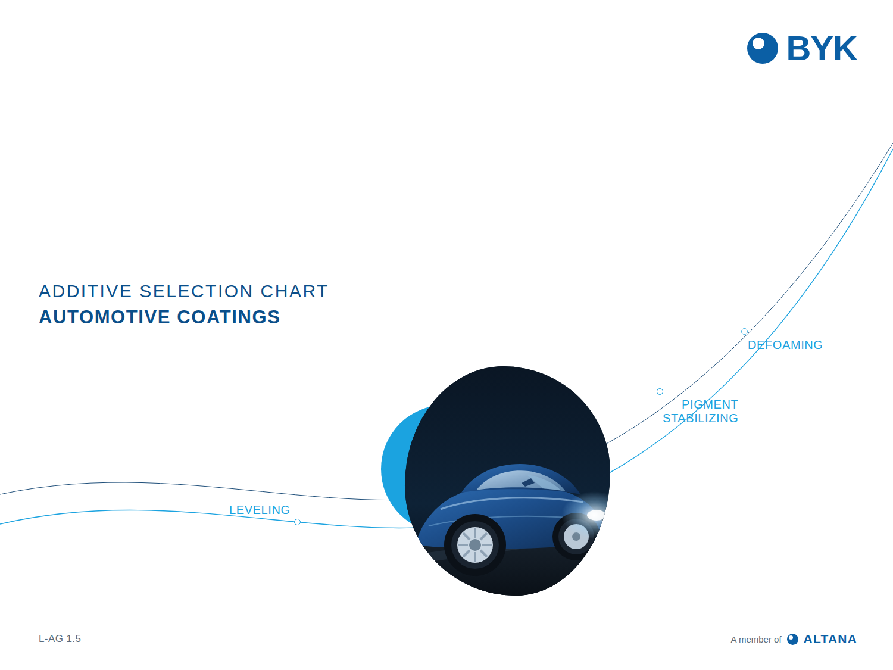BYK
ADDITIVE SELECTION CHART
AUTOMOTIVE COATINGS
DEFOAMING
PIGMENT
STABILIZING
LEVELING
L-AG 1.5
A member of ALTANA